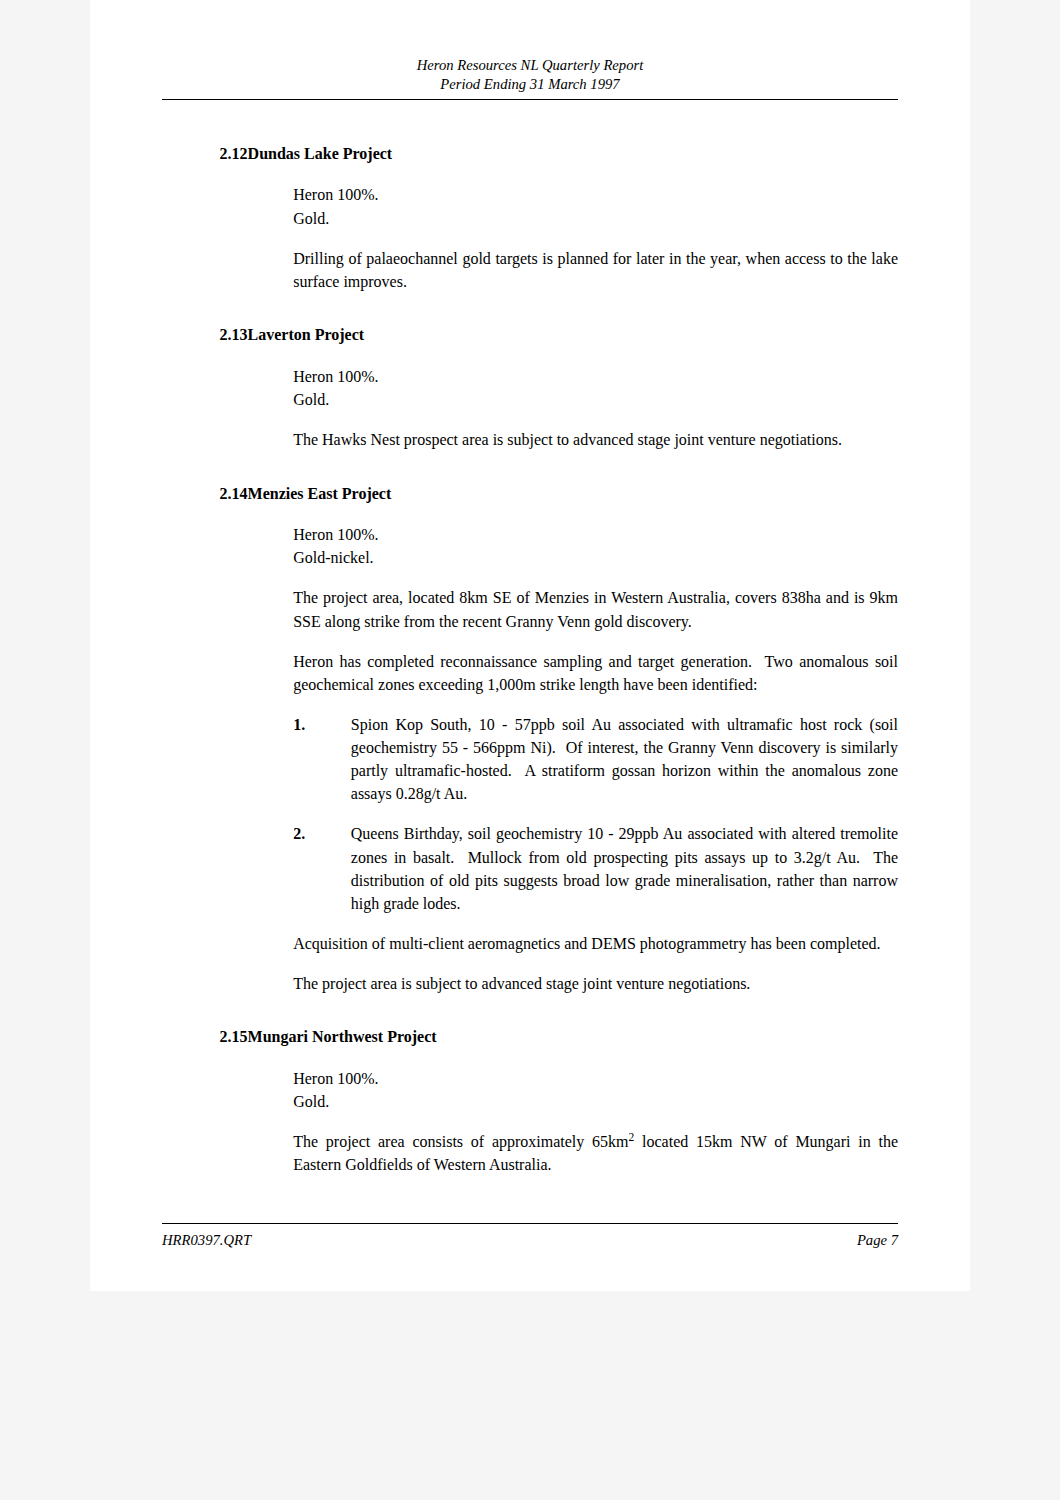Heron Resources NL Quarterly Report Period Ending 31 March 1997
2.12 Dundas Lake Project
Heron 100%.
Gold.
Drilling of palaeochannel gold targets is planned for later in the year, when access to the lake surface improves.
2.13 Laverton Project
Heron 100%.
Gold.
The Hawks Nest prospect area is subject to advanced stage joint venture negotiations.
2.14 Menzies East Project
Heron 100%.
Gold-nickel.
The project area, located 8km SE of Menzies in Western Australia, covers 838ha and is 9km SSE along strike from the recent Granny Venn gold discovery.
Heron has completed reconnaissance sampling and target generation. Two anomalous soil geochemical zones exceeding 1,000m strike length have been identified:
1. Spion Kop South, 10 - 57ppb soil Au associated with ultramafic host rock (soil geochemistry 55 - 566ppm Ni). Of interest, the Granny Venn discovery is similarly partly ultramafic-hosted. A stratiform gossan horizon within the anomalous zone assays 0.28g/t Au.
2. Queens Birthday, soil geochemistry 10 - 29ppb Au associated with altered tremolite zones in basalt. Mullock from old prospecting pits assays up to 3.2g/t Au. The distribution of old pits suggests broad low grade mineralisation, rather than narrow high grade lodes.
Acquisition of multi-client aeromagnetics and DEMS photogrammetry has been completed.
The project area is subject to advanced stage joint venture negotiations.
2.15 Mungari Northwest Project
Heron 100%.
Gold.
The project area consists of approximately 65km2 located 15km NW of Mungari in the Eastern Goldfields of Western Australia.
HRR0397.QRT Page 7